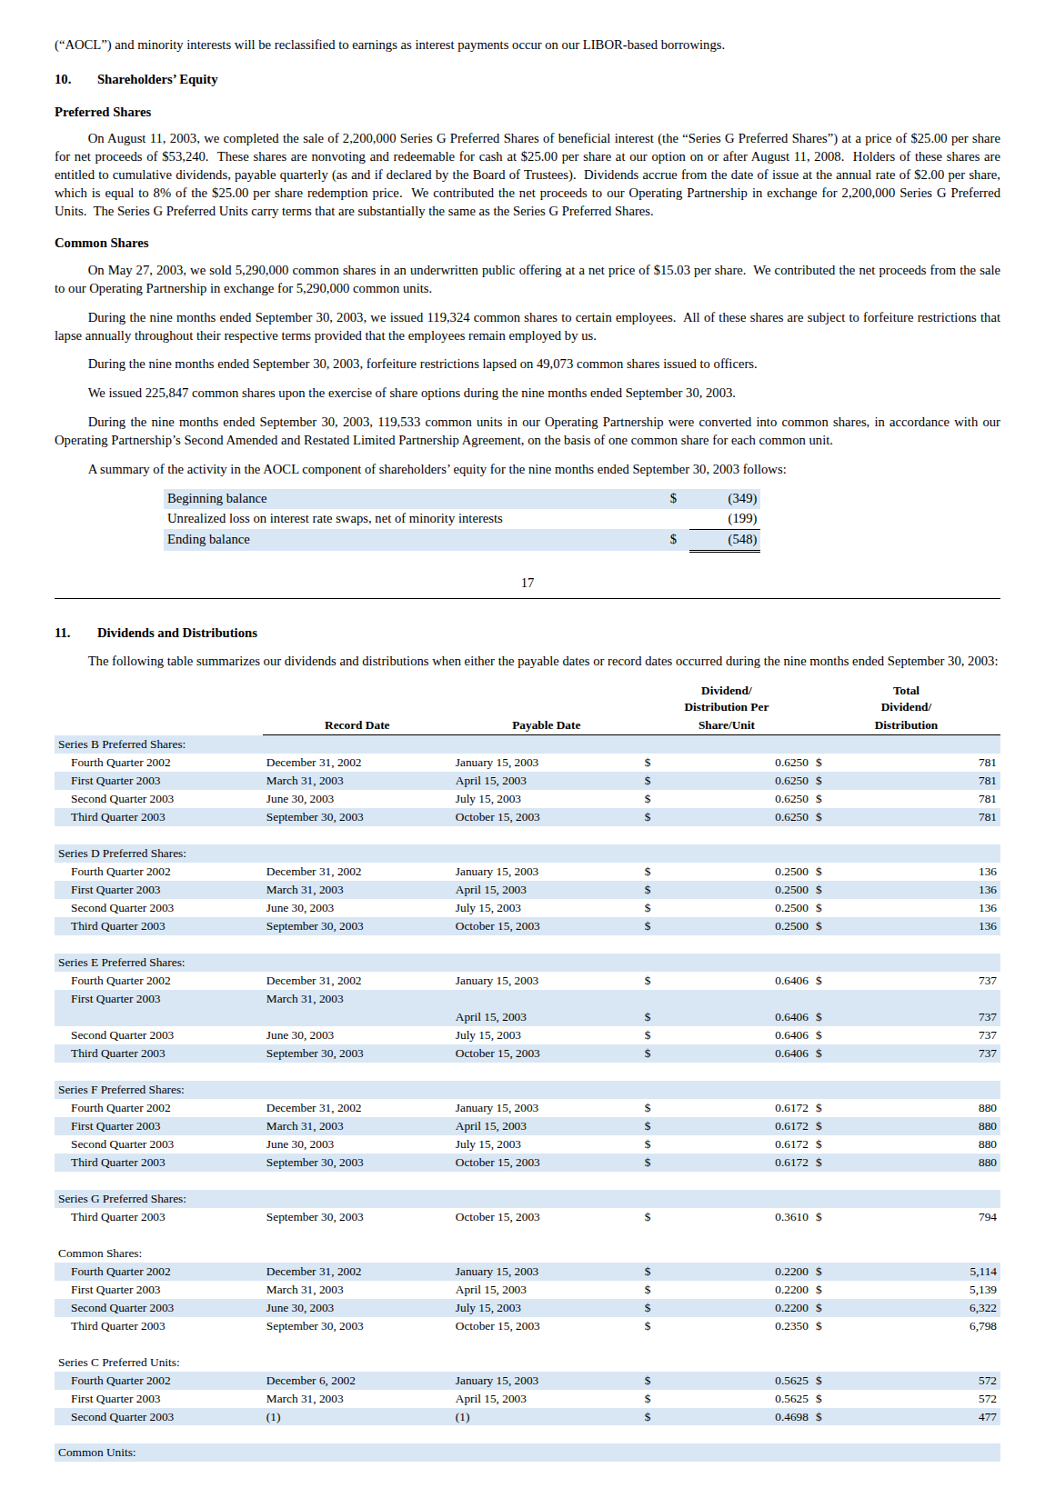(“AOCL”) and minority interests will be reclassified to earnings as interest payments occur on our LIBOR-based borrowings.
10. Shareholders’ Equity
Preferred Shares
On August 11, 2003, we completed the sale of 2,200,000 Series G Preferred Shares of beneficial interest (the “Series G Preferred Shares”) at a price of $25.00 per share for net proceeds of $53,240. These shares are nonvoting and redeemable for cash at $25.00 per share at our option on or after August 11, 2008. Holders of these shares are entitled to cumulative dividends, payable quarterly (as and if declared by the Board of Trustees). Dividends accrue from the date of issue at the annual rate of $2.00 per share, which is equal to 8% of the $25.00 per share redemption price. We contributed the net proceeds to our Operating Partnership in exchange for 2,200,000 Series G Preferred Units. The Series G Preferred Units carry terms that are substantially the same as the Series G Preferred Shares.
Common Shares
On May 27, 2003, we sold 5,290,000 common shares in an underwritten public offering at a net price of $15.03 per share. We contributed the net proceeds from the sale to our Operating Partnership in exchange for 5,290,000 common units.
During the nine months ended September 30, 2003, we issued 119,324 common shares to certain employees. All of these shares are subject to forfeiture restrictions that lapse annually throughout their respective terms provided that the employees remain employed by us.
During the nine months ended September 30, 2003, forfeiture restrictions lapsed on 49,073 common shares issued to officers.
We issued 225,847 common shares upon the exercise of share options during the nine months ended September 30, 2003.
During the nine months ended September 30, 2003, 119,533 common units in our Operating Partnership were converted into common shares, in accordance with our Operating Partnership’s Second Amended and Restated Limited Partnership Agreement, on the basis of one common share for each common unit.
A summary of the activity in the AOCL component of shareholders’ equity for the nine months ended September 30, 2003 follows:
| Beginning balance | $ | (349) |
| Unrealized loss on interest rate swaps, net of minority interests | | (199) |
| Ending balance | $ | (548) |
17
11. Dividends and Distributions
The following table summarizes our dividends and distributions when either the payable dates or record dates occurred during the nine months ended September 30, 2003:
| | | | Dividend/ Distribution Per | Total Dividend/ |
| | Record Date | Payable Date | Share/Unit | Distribution |
| Series B Preferred Shares: | | | | | | |
| Fourth Quarter 2002 | December 31, 2002 | January 15, 2003 | $ | 0.6250 | $ | 781 |
| First Quarter 2003 | March 31, 2003 | April 15, 2003 | $ | 0.6250 | $ | 781 |
| Second Quarter 2003 | June 30, 2003 | July 15, 2003 | $ | 0.6250 | $ | 781 |
| Third Quarter 2003 | September 30, 2003 | October 15, 2003 | $ | 0.6250 | $ | 781 |
| Series D Preferred Shares: | | | | | | |
| Fourth Quarter 2002 | December 31, 2002 | January 15, 2003 | $ | 0.2500 | $ | 136 |
| First Quarter 2003 | March 31, 2003 | April 15, 2003 | $ | 0.2500 | $ | 136 |
| Second Quarter 2003 | June 30, 2003 | July 15, 2003 | $ | 0.2500 | $ | 136 |
| Third Quarter 2003 | September 30, 2003 | October 15, 2003 | $ | 0.2500 | $ | 136 |
| Series E Preferred Shares: | | | | | | |
| Fourth Quarter 2002 | December 31, 2002 | January 15, 2003 | $ | 0.6406 | $ | 737 |
| First Quarter 2003 | March 31, 2003 | | | | | |
| | | April 15, 2003 | $ | 0.6406 | $ | 737 |
| Second Quarter 2003 | June 30, 2003 | July 15, 2003 | $ | 0.6406 | $ | 737 |
| Third Quarter 2003 | September 30, 2003 | October 15, 2003 | $ | 0.6406 | $ | 737 |
| Series F Preferred Shares: | | | | | | |
| Fourth Quarter 2002 | December 31, 2002 | January 15, 2003 | $ | 0.6172 | $ | 880 |
| First Quarter 2003 | March 31, 2003 | April 15, 2003 | $ | 0.6172 | $ | 880 |
| Second Quarter 2003 | June 30, 2003 | July 15, 2003 | $ | 0.6172 | $ | 880 |
| Third Quarter 2003 | September 30, 2003 | October 15, 2003 | $ | 0.6172 | $ | 880 |
| Series G Preferred Shares: | | | | | | |
| Third Quarter 2003 | September 30, 2003 | October 15, 2003 | $ | 0.3610 | $ | 794 |
| Common Shares: | | | | | | |
| Fourth Quarter 2002 | December 31, 2002 | January 15, 2003 | $ | 0.2200 | $ | 5,114 |
| First Quarter 2003 | March 31, 2003 | April 15, 2003 | $ | 0.2200 | $ | 5,139 |
| Second Quarter 2003 | June 30, 2003 | July 15, 2003 | $ | 0.2200 | $ | 6,322 |
| Third Quarter 2003 | September 30, 2003 | October 15, 2003 | $ | 0.2350 | $ | 6,798 |
| Series C Preferred Units: | | | | | | |
| Fourth Quarter 2002 | December 6, 2002 | January 15, 2003 | $ | 0.5625 | $ | 572 |
| First Quarter 2003 | March 31, 2003 | April 15, 2003 | $ | 0.5625 | $ | 572 |
| Second Quarter 2003 | (1) | (1) | $ | 0.4698 | $ | 477 |
| Common Units: | | | | | | |